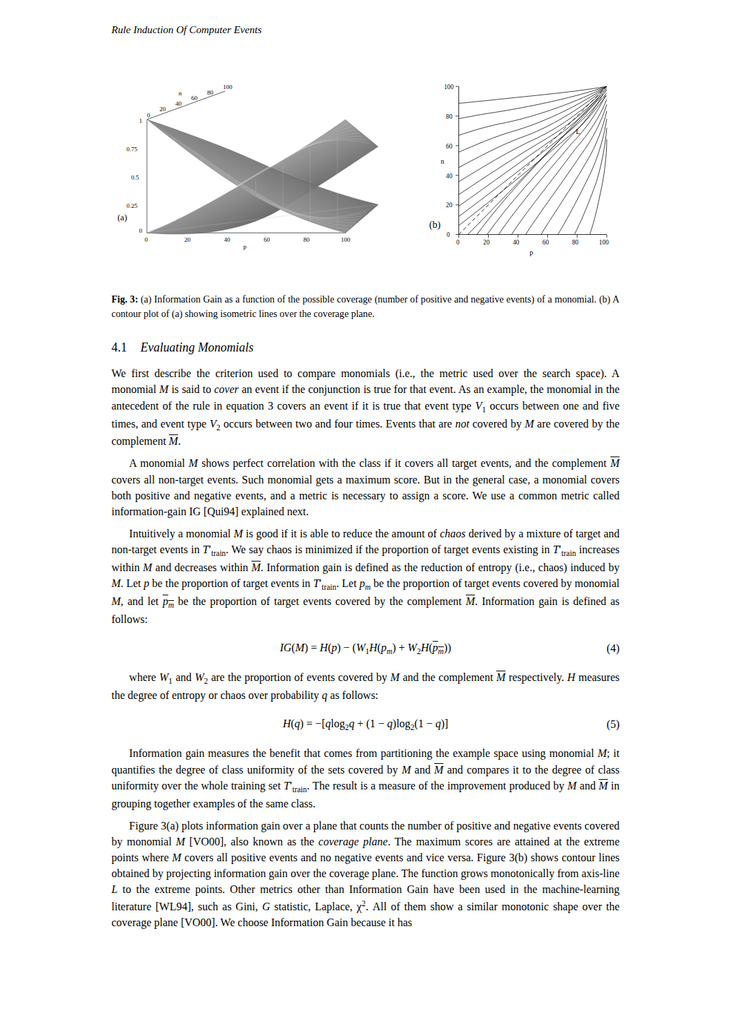Rule Induction Of Computer Events
n 100 80 60 40 20 0 1 0.75 0.5 0.25 0 0 20 40 60 80 100 p (a)
0 20 40 60 80 100 0 20 40 60 80 100 p n L (b)
Fig. 3: (a) Information Gain as a function of the possible coverage (number of positive and negative events) of a monomial. (b) A contour plot of (a) showing isometric lines over the coverage plane.
4.1 Evaluating Monomials
We first describe the criterion used to compare monomials (i.e., the metric used over the search space). A monomial M is said to cover an event if the conjunction is true for that event. As an example, the monomial in the antecedent of the rule in equation 3 covers an event if it is true that event type V1 occurs between one and five times, and event type V2 occurs between two and four times. Events that are not covered by M are covered by the complement M.
A monomial M shows perfect correlation with the class if it covers all target events, and the complement M covers all non-target events. Such monomial gets a maximum score. But in the general case, a monomial covers both positive and negative events, and a metric is necessary to assign a score. We use a common metric called information-gain IG [Qui94] explained next.
Intuitively a monomial M is good if it is able to reduce the amount of chaos derived by a mixture of target and non-target events in T′train. We say chaos is minimized if the proportion of target events existing in T′train increases within M and decreases within M. Information gain is defined as the reduction of entropy (i.e., chaos) induced by M. Let p be the proportion of target events in T′train. Let pm be the proportion of target events covered by monomial M, and let pm be the proportion of target events covered by the complement M. Information gain is defined as follows:
IG(M) = H(p) − (W1H(pm) + W2H(pm)) (4)
where W1 and W2 are the proportion of events covered by M and the complement M respectively. H measures the degree of entropy or chaos over probability q as follows:
H(q) = −[qlog2q + (1 − q)log2(1 − q)] (5)
Information gain measures the benefit that comes from partitioning the example space using monomial M; it quantifies the degree of class uniformity of the sets covered by M and M and compares it to the degree of class uniformity over the whole training set T′train. The result is a measure of the improvement produced by M and M in grouping together examples of the same class.
Figure 3(a) plots information gain over a plane that counts the number of positive and negative events covered by monomial M [VO00], also known as the coverage plane. The maximum scores are attained at the extreme points where M covers all positive events and no negative events and vice versa. Figure 3(b) shows contour lines obtained by projecting information gain over the coverage plane. The function grows monotonically from axis-line L to the extreme points. Other metrics other than Information Gain have been used in the machine-learning literature [WL94], such as Gini, G statistic, Laplace, χ2. All of them show a similar monotonic shape over the coverage plane [VO00]. We choose Information Gain because it has